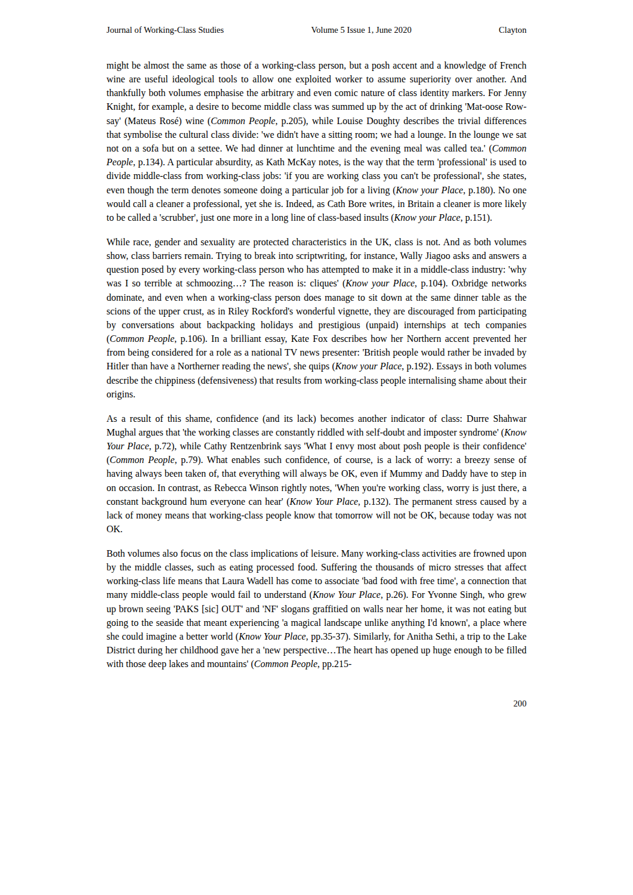Journal of Working-Class Studies Volume 5 Issue 1, June 2020 Clayton
might be almost the same as those of a working-class person, but a posh accent and a knowledge of French wine are useful ideological tools to allow one exploited worker to assume superiority over another. And thankfully both volumes emphasise the arbitrary and even comic nature of class identity markers. For Jenny Knight, for example, a desire to become middle class was summed up by the act of drinking 'Mat-oose Row-say' (Mateus Rosé) wine (Common People, p.205), while Louise Doughty describes the trivial differences that symbolise the cultural class divide: 'we didn't have a sitting room; we had a lounge. In the lounge we sat not on a sofa but on a settee. We had dinner at lunchtime and the evening meal was called tea.' (Common People, p.134). A particular absurdity, as Kath McKay notes, is the way that the term 'professional' is used to divide middle-class from working-class jobs: 'if you are working class you can't be professional', she states, even though the term denotes someone doing a particular job for a living (Know your Place, p.180). No one would call a cleaner a professional, yet she is. Indeed, as Cath Bore writes, in Britain a cleaner is more likely to be called a 'scrubber', just one more in a long line of class-based insults (Know your Place, p.151).
While race, gender and sexuality are protected characteristics in the UK, class is not. And as both volumes show, class barriers remain. Trying to break into scriptwriting, for instance, Wally Jiagoo asks and answers a question posed by every working-class person who has attempted to make it in a middle-class industry: 'why was I so terrible at schmoozing…? The reason is: cliques' (Know your Place, p.104). Oxbridge networks dominate, and even when a working-class person does manage to sit down at the same dinner table as the scions of the upper crust, as in Riley Rockford's wonderful vignette, they are discouraged from participating by conversations about backpacking holidays and prestigious (unpaid) internships at tech companies (Common People, p.106). In a brilliant essay, Kate Fox describes how her Northern accent prevented her from being considered for a role as a national TV news presenter: 'British people would rather be invaded by Hitler than have a Northerner reading the news', she quips (Know your Place, p.192). Essays in both volumes describe the chippiness (defensiveness) that results from working-class people internalising shame about their origins.
As a result of this shame, confidence (and its lack) becomes another indicator of class: Durre Shahwar Mughal argues that 'the working classes are constantly riddled with self-doubt and imposter syndrome' (Know Your Place, p.72), while Cathy Rentzenbrink says 'What I envy most about posh people is their confidence' (Common People, p.79). What enables such confidence, of course, is a lack of worry: a breezy sense of having always been taken of, that everything will always be OK, even if Mummy and Daddy have to step in on occasion. In contrast, as Rebecca Winson rightly notes, 'When you're working class, worry is just there, a constant background hum everyone can hear' (Know Your Place, p.132). The permanent stress caused by a lack of money means that working-class people know that tomorrow will not be OK, because today was not OK.
Both volumes also focus on the class implications of leisure. Many working-class activities are frowned upon by the middle classes, such as eating processed food. Suffering the thousands of micro stresses that affect working-class life means that Laura Wadell has come to associate 'bad food with free time', a connection that many middle-class people would fail to understand (Know Your Place, p.26). For Yvonne Singh, who grew up brown seeing 'PAKS [sic] OUT' and 'NF' slogans graffitied on walls near her home, it was not eating but going to the seaside that meant experiencing 'a magical landscape unlike anything I'd known', a place where she could imagine a better world (Know Your Place, pp.35-37). Similarly, for Anitha Sethi, a trip to the Lake District during her childhood gave her a 'new perspective…The heart has opened up huge enough to be filled with those deep lakes and mountains' (Common People, pp.215-
200